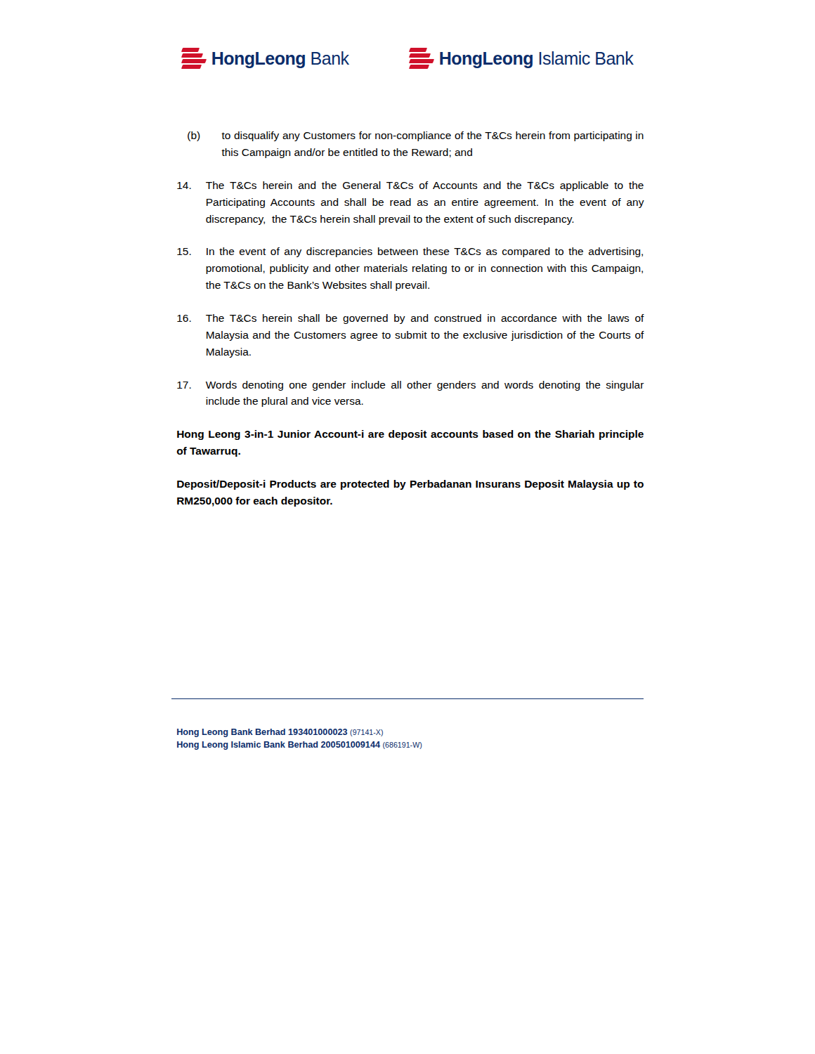HongLeong Bank
HongLeong Islamic Bank
to disqualify any Customers for non-compliance of the T&Cs herein from participating in this Campaign and/or be entitled to the Reward; and
The T&Cs herein and the General T&Cs of Accounts and the T&Cs applicable to the Participating Accounts and shall be read as an entire agreement. In the event of any discrepancy, the T&Cs herein shall prevail to the extent of such discrepancy.
In the event of any discrepancies between these T&Cs as compared to the advertising, promotional, publicity and other materials relating to or in connection with this Campaign, the T&Cs on the Bank’s Websites shall prevail.
The T&Cs herein shall be governed by and construed in accordance with the laws of Malaysia and the Customers agree to submit to the exclusive jurisdiction of the Courts of Malaysia.
Words denoting one gender include all other genders and words denoting the singular include the plural and vice versa.
Hong Leong 3-in-1 Junior Account-i are deposit accounts based on the Shariah principle of Tawarruq.
Deposit/Deposit-i Products are protected by Perbadanan Insurans Deposit Malaysia up to RM250,000 for each depositor.
Hong Leong Bank Berhad 193401000023 (97141-X)
Hong Leong Islamic Bank Berhad 200501009144 (686191-W)